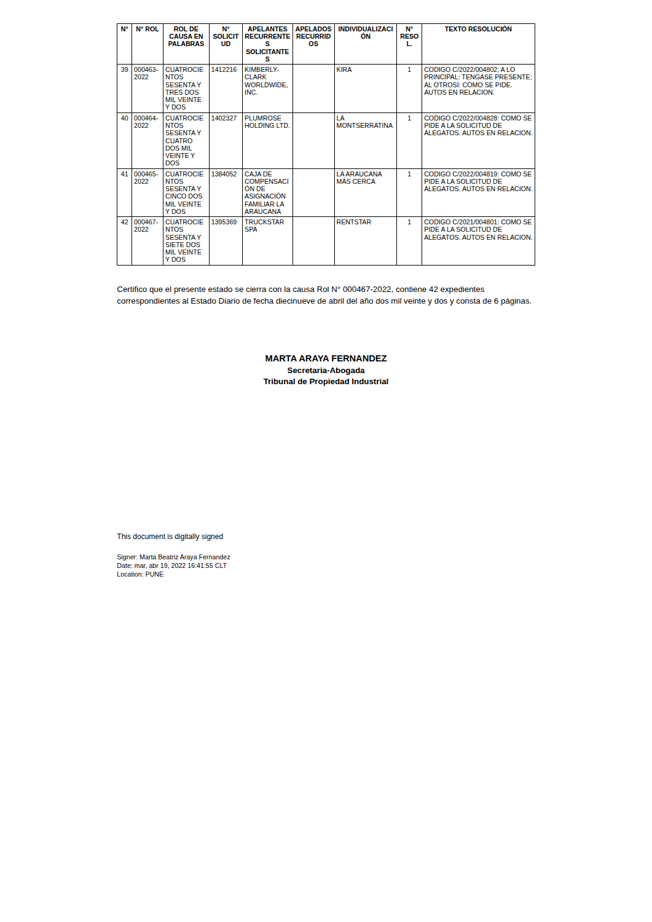| N° | N° ROL | ROL DE CAUSA EN PALABRAS | N° SOLICITUD | APELANTES RECURRENTES SOLICITANTES | APELADOS RECURRIDOS | INDIVIDUALIZACIÓN | N° RESOL. | TEXTO RESOLUCIÓN |
| --- | --- | --- | --- | --- | --- | --- | --- | --- |
| 39 | 000463-2022 | CUATROCIENTOS SESENTA Y TRES DOS MIL VEINTE Y DOS | 1412216 | KIMBERLY-CLARK WORLDWIDE, INC. | | KIRA | 1 | CODIGO C/2022/004802; A LO PRINCIPAL: TENGASE PRESENTE; AL OTROSI: COMO SE PIDE. AUTOS EN RELACION. |
| 40 | 000464-2022 | CUATROCIENTOS SESENTA Y CUATRO DOS MIL VEINTE Y DOS | 1402327 | PLUMROSE HOLDING LTD. | | LA MONTSERRATINA | 1 | CODIGO C/2022/004828: COMO SE PIDE A LA SOLICITUD DE ALEGATOS. AUTOS EN RELACION. |
| 41 | 000465-2022 | CUATROCIENTOS SESENTA Y CINCO DOS MIL VEINTE Y DOS | 1384052 | CAJA DE COMPENSACIÓN DE ASIGNACIÓN FAMILIAR LA ARAUCANA | | LA ARAUCANA MÁS CERCA | 1 | CODIGO C/2022/004819: COMO SE PIDE A LA SOLICITUD DE ALEGATOS. AUTOS EN RELACION. |
| 42 | 000467-2022 | CUATROCIENTOS SESENTA Y SIETE DOS MIL VEINTE Y DOS | 1395369 | TRUCKSTAR SPA | | RENTSTAR | 1 | CODIGO C/2021/004801: COMO SE PIDE A LA SOLICITUD DE ALEGATOS. AUTOS EN RELACION. |
Certifico que el presente estado se cierra con la causa Rol N° 000467-2022, contiene 42 expedientes correspondientes al Estado Diario de fecha diecinueve de abril del año dos mil veinte y dos y consta de 6 páginas.
MARTA ARAYA FERNANDEZ
Secretaria-Abogada
Tribunal de Propiedad Industrial
This document is digitally signed
Signer: Marta Beatriz Araya Fernandez
Date: mar, abr 19, 2022 16:41:55 CLT
Location: PUNE